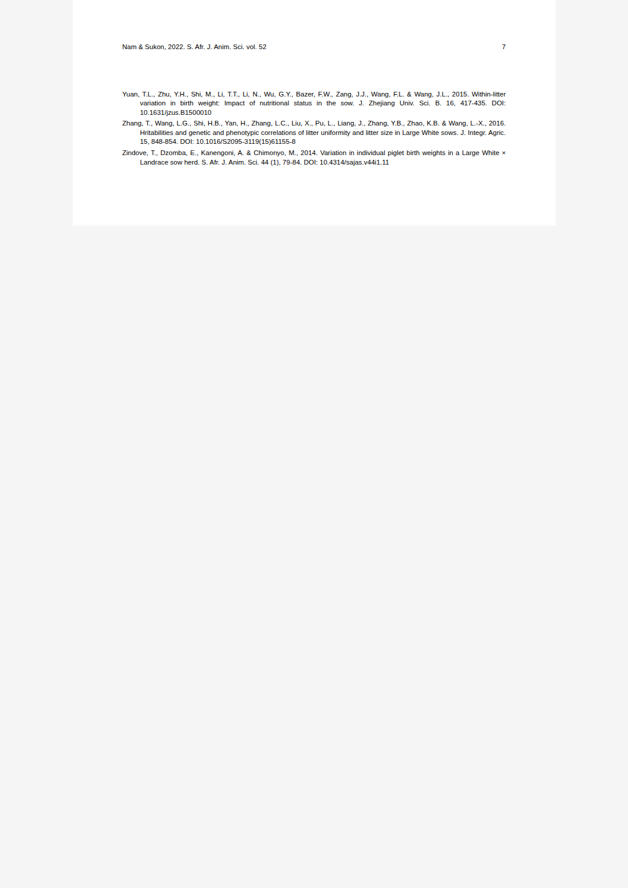Nam & Sukon, 2022. S. Afr. J. Anim. Sci. vol. 52 7
Yuan, T.L., Zhu, Y.H., Shi, M., Li, T.T., Li, N., Wu, G.Y., Bazer, F.W., Zang, J.J., Wang, F.L. & Wang, J.L., 2015. Within-litter variation in birth weight: Impact of nutritional status in the sow. J. Zhejiang Univ. Sci. B. 16, 417-435. DOI: 10.1631/jzus.B1500010
Zhang, T., Wang, L.G., Shi, H.B., Yan, H., Zhang, L.C., Liu, X., Pu, L., Liang, J., Zhang, Y.B., Zhao, K.B. & Wang, L.-X., 2016. Hritabilities and genetic and phenotypic correlations of litter uniformity and litter size in Large White sows. J. Integr. Agric. 15, 848-854. DOI: 10.1016/S2095-3119(15)61155-8
Zindove, T., Dzomba, E., Kanengoni, A. & Chimonyo, M., 2014. Variation in individual piglet birth weights in a Large White × Landrace sow herd. S. Afr. J. Anim. Sci. 44 (1), 79-84. DOI: 10.4314/sajas.v44i1.11